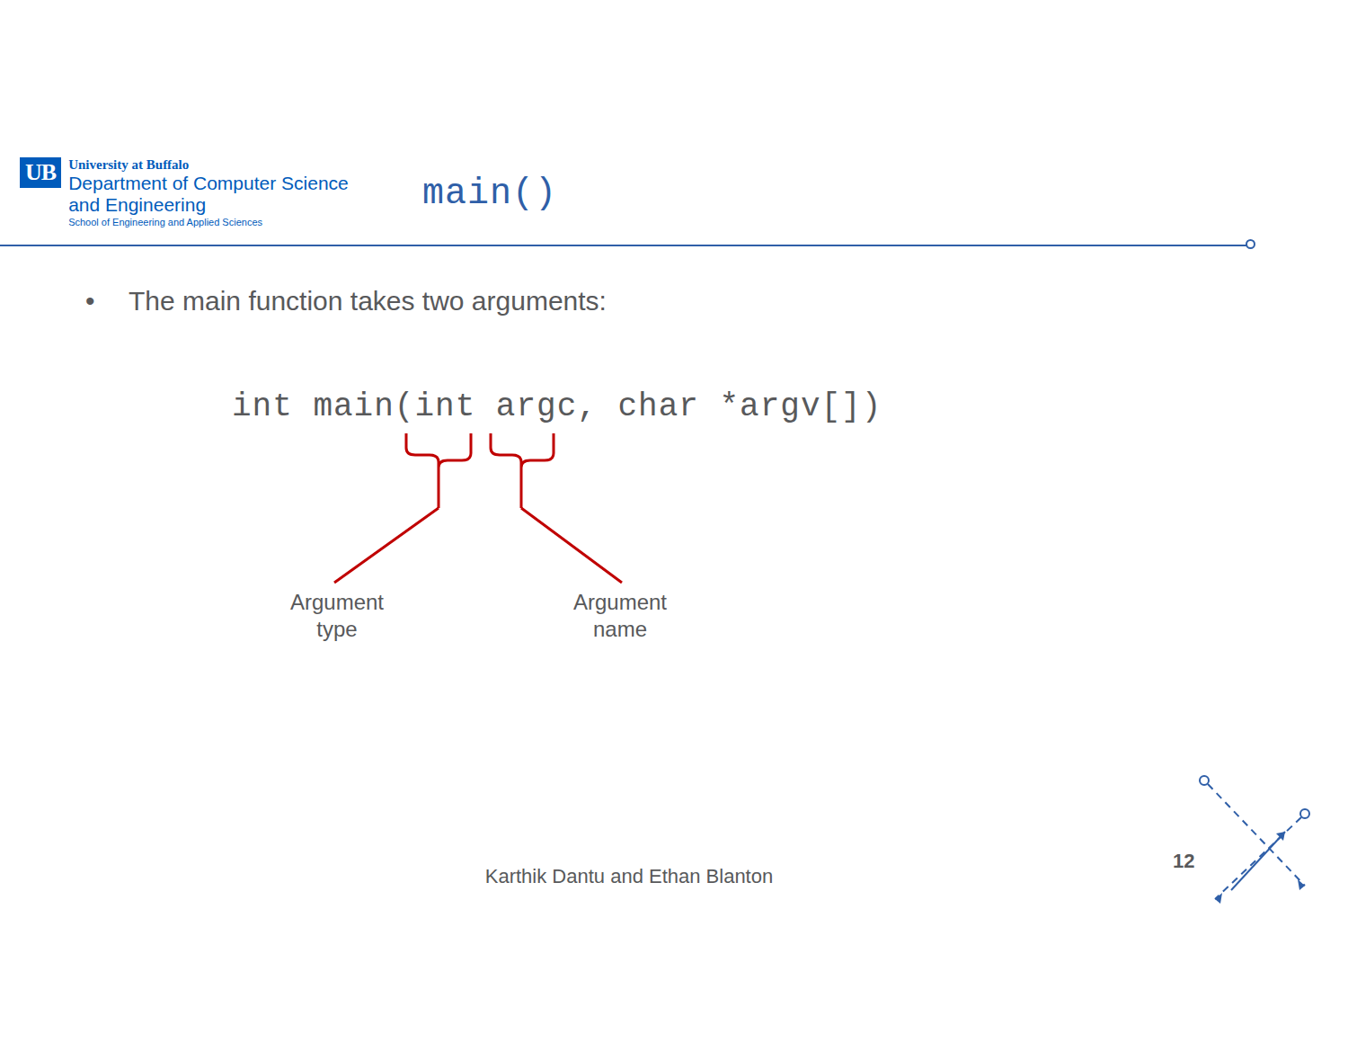UB
University at Buffalo
Department of Computer Science
and Engineering
School of Engineering and Applied Sciences
main()
• The main function takes two arguments:
int main(int argc, char *argv[])
Argument
type
Argument
name
Karthik Dantu and Ethan Blanton
12